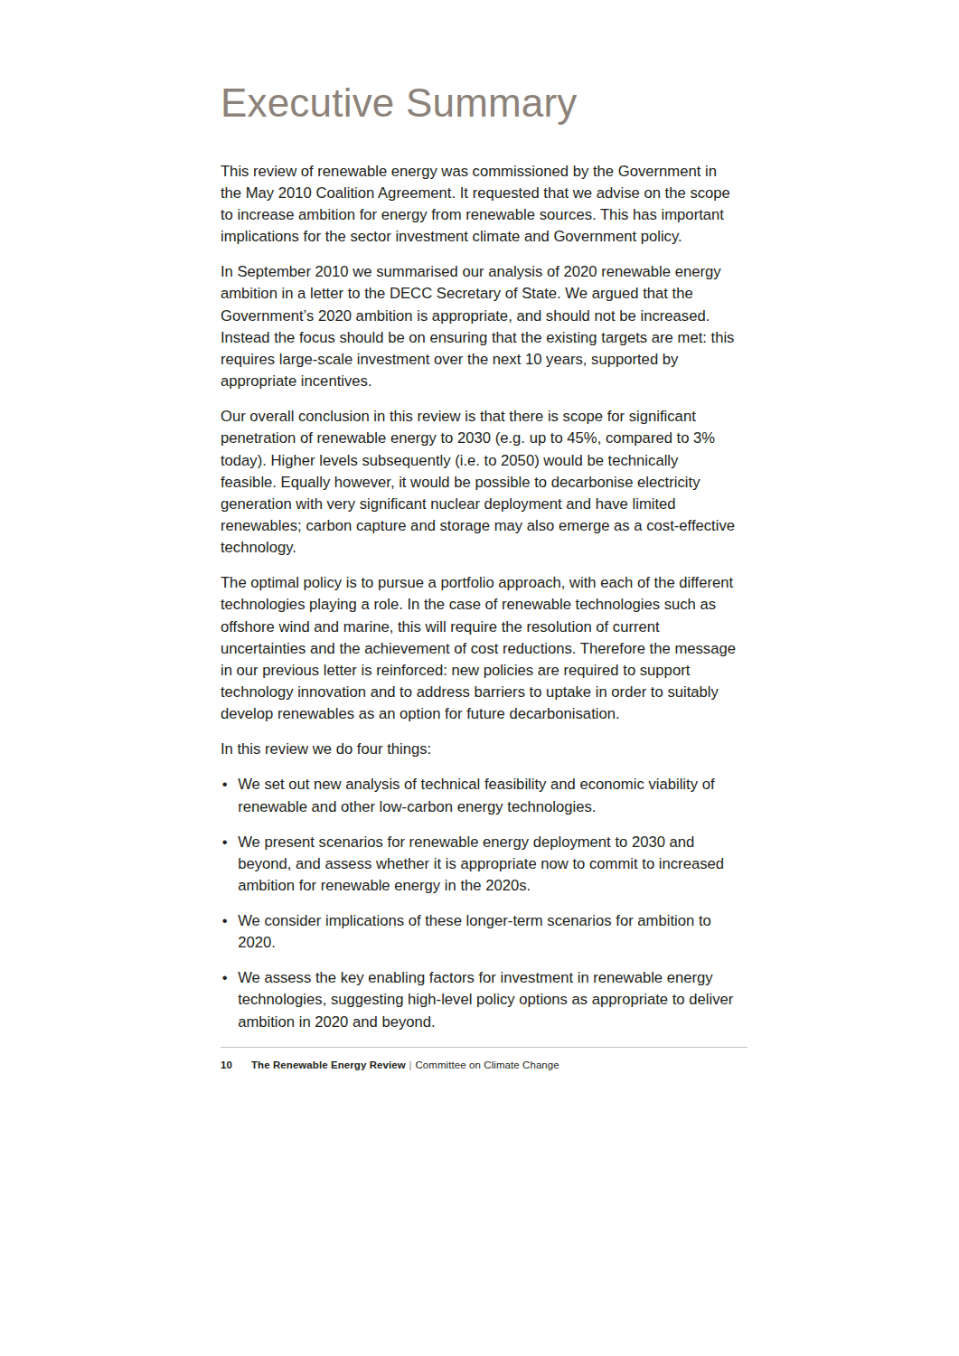Executive Summary
This review of renewable energy was commissioned by the Government in the May 2010 Coalition Agreement. It requested that we advise on the scope to increase ambition for energy from renewable sources. This has important implications for the sector investment climate and Government policy.
In September 2010 we summarised our analysis of 2020 renewable energy ambition in a letter to the DECC Secretary of State. We argued that the Government’s 2020 ambition is appropriate, and should not be increased. Instead the focus should be on ensuring that the existing targets are met: this requires large-scale investment over the next 10 years, supported by appropriate incentives.
Our overall conclusion in this review is that there is scope for significant penetration of renewable energy to 2030 (e.g. up to 45%, compared to 3% today). Higher levels subsequently (i.e. to 2050) would be technically feasible. Equally however, it would be possible to decarbonise electricity generation with very significant nuclear deployment and have limited renewables; carbon capture and storage may also emerge as a cost-effective technology.
The optimal policy is to pursue a portfolio approach, with each of the different technologies playing a role. In the case of renewable technologies such as offshore wind and marine, this will require the resolution of current uncertainties and the achievement of cost reductions. Therefore the message in our previous letter is reinforced: new policies are required to support technology innovation and to address barriers to uptake in order to suitably develop renewables as an option for future decarbonisation.
In this review we do four things:
We set out new analysis of technical feasibility and economic viability of renewable and other low-carbon energy technologies.
We present scenarios for renewable energy deployment to 2030 and beyond, and assess whether it is appropriate now to commit to increased ambition for renewable energy in the 2020s.
We consider implications of these longer-term scenarios for ambition to 2020.
We assess the key enabling factors for investment in renewable energy technologies, suggesting high-level policy options as appropriate to deliver ambition in 2020 and beyond.
10 The Renewable Energy Review|Committee on Climate Change